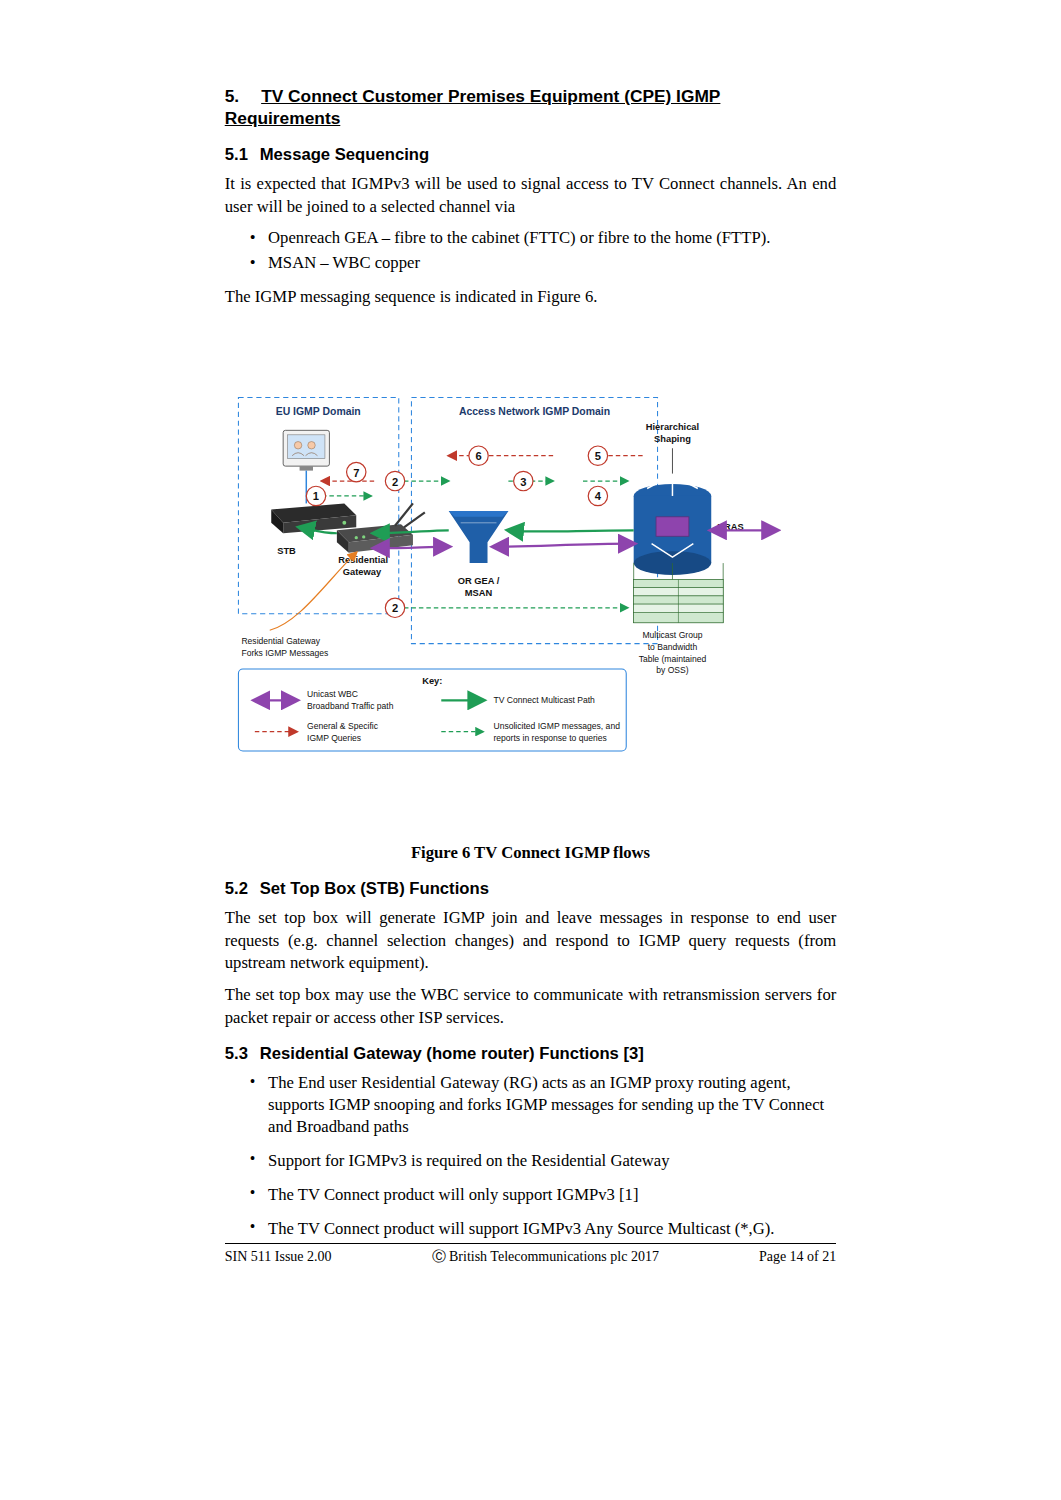5. TV Connect Customer Premises Equipment (CPE) IGMP Requirements
5.1 Message Sequencing
It is expected that IGMPv3 will be used to signal access to TV Connect channels. An end user will be joined to a selected channel via
Openreach GEA – fibre to the cabinet (FTTC) or fibre to the home (FTTP).
MSAN – WBC copper
The IGMP messaging sequence is indicated in Figure 6.
EU IGMP Domain Access Network IGMP Domain STB Residential Gateway OR GEA / MSAN BRAS Hierarchical Shaping Multicast Group to Bandwidth Table (maintained by OSS) 1 2 2 3 4 5 6 7 Residential Gateway Forks IGMP Messages Key: Unicast WBC Broadband Traffic path General & Specific IGMP Queries TV Connect Multicast Path Unsolicited IGMP messages, and reports in response to queries
Figure 6 TV Connect IGMP flows
5.2 Set Top Box (STB) Functions
The set top box will generate IGMP join and leave messages in response to end user requests (e.g. channel selection changes) and respond to IGMP query requests (from upstream network equipment).
The set top box may use the WBC service to communicate with retransmission servers for packet repair or access other ISP services.
5.3 Residential Gateway (home router) Functions [3]
The End user Residential Gateway (RG) acts as an IGMP proxy routing agent, supports IGMP snooping and forks IGMP messages for sending up the TV Connect and Broadband paths
Support for IGMPv3 is required on the Residential Gateway
The TV Connect product will only support IGMPv3 [1]
The TV Connect product will support IGMPv3 Any Source Multicast (*,G).
SIN 511 Issue 2.00
Ⓒ British Telecommunications plc 2017
Page 14 of 21